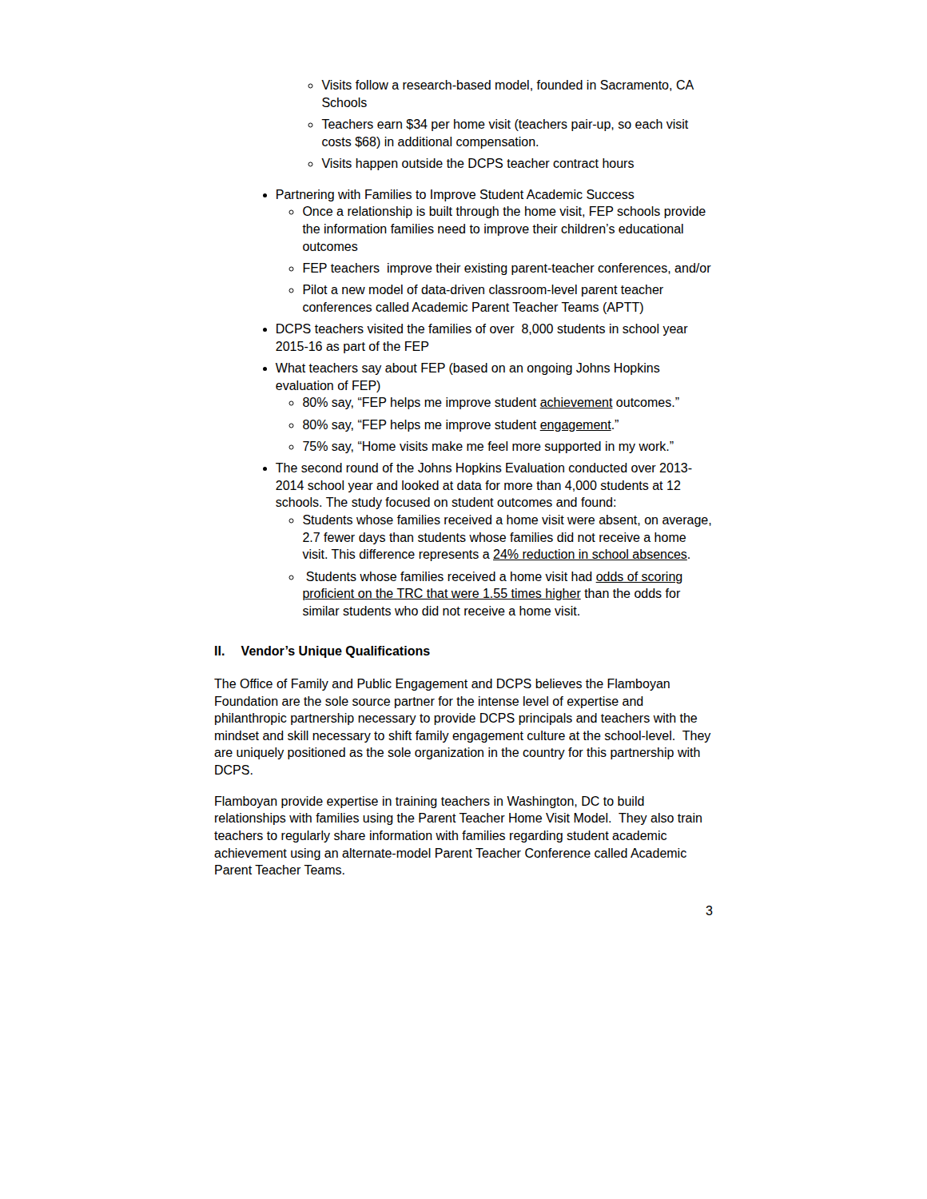Visits follow a research-based model, founded in Sacramento, CA Schools
Teachers earn $34 per home visit (teachers pair-up, so each visit costs $68) in additional compensation.
Visits happen outside the DCPS teacher contract hours
Partnering with Families to Improve Student Academic Success
Once a relationship is built through the home visit, FEP schools provide the information families need to improve their children’s educational outcomes
FEP teachers improve their existing parent-teacher conferences, and/or
Pilot a new model of data-driven classroom-level parent teacher conferences called Academic Parent Teacher Teams (APTT)
DCPS teachers visited the families of over 8,000 students in school year 2015-16 as part of the FEP
What teachers say about FEP (based on an ongoing Johns Hopkins evaluation of FEP)
80% say, “FEP helps me improve student achievement outcomes.”
80% say, “FEP helps me improve student engagement.”
75% say, “Home visits make me feel more supported in my work.”
The second round of the Johns Hopkins Evaluation conducted over 2013-2014 school year and looked at data for more than 4,000 students at 12 schools. The study focused on student outcomes and found:
Students whose families received a home visit were absent, on average, 2.7 fewer days than students whose families did not receive a home visit. This difference represents a 24% reduction in school absences.
Students whose families received a home visit had odds of scoring proficient on the TRC that were 1.55 times higher than the odds for similar students who did not receive a home visit.
II. Vendor’s Unique Qualifications
The Office of Family and Public Engagement and DCPS believes the Flamboyan Foundation are the sole source partner for the intense level of expertise and philanthropic partnership necessary to provide DCPS principals and teachers with the mindset and skill necessary to shift family engagement culture at the school-level. They are uniquely positioned as the sole organization in the country for this partnership with DCPS.
Flamboyan provide expertise in training teachers in Washington, DC to build relationships with families using the Parent Teacher Home Visit Model. They also train teachers to regularly share information with families regarding student academic achievement using an alternate-model Parent Teacher Conference called Academic Parent Teacher Teams.
3